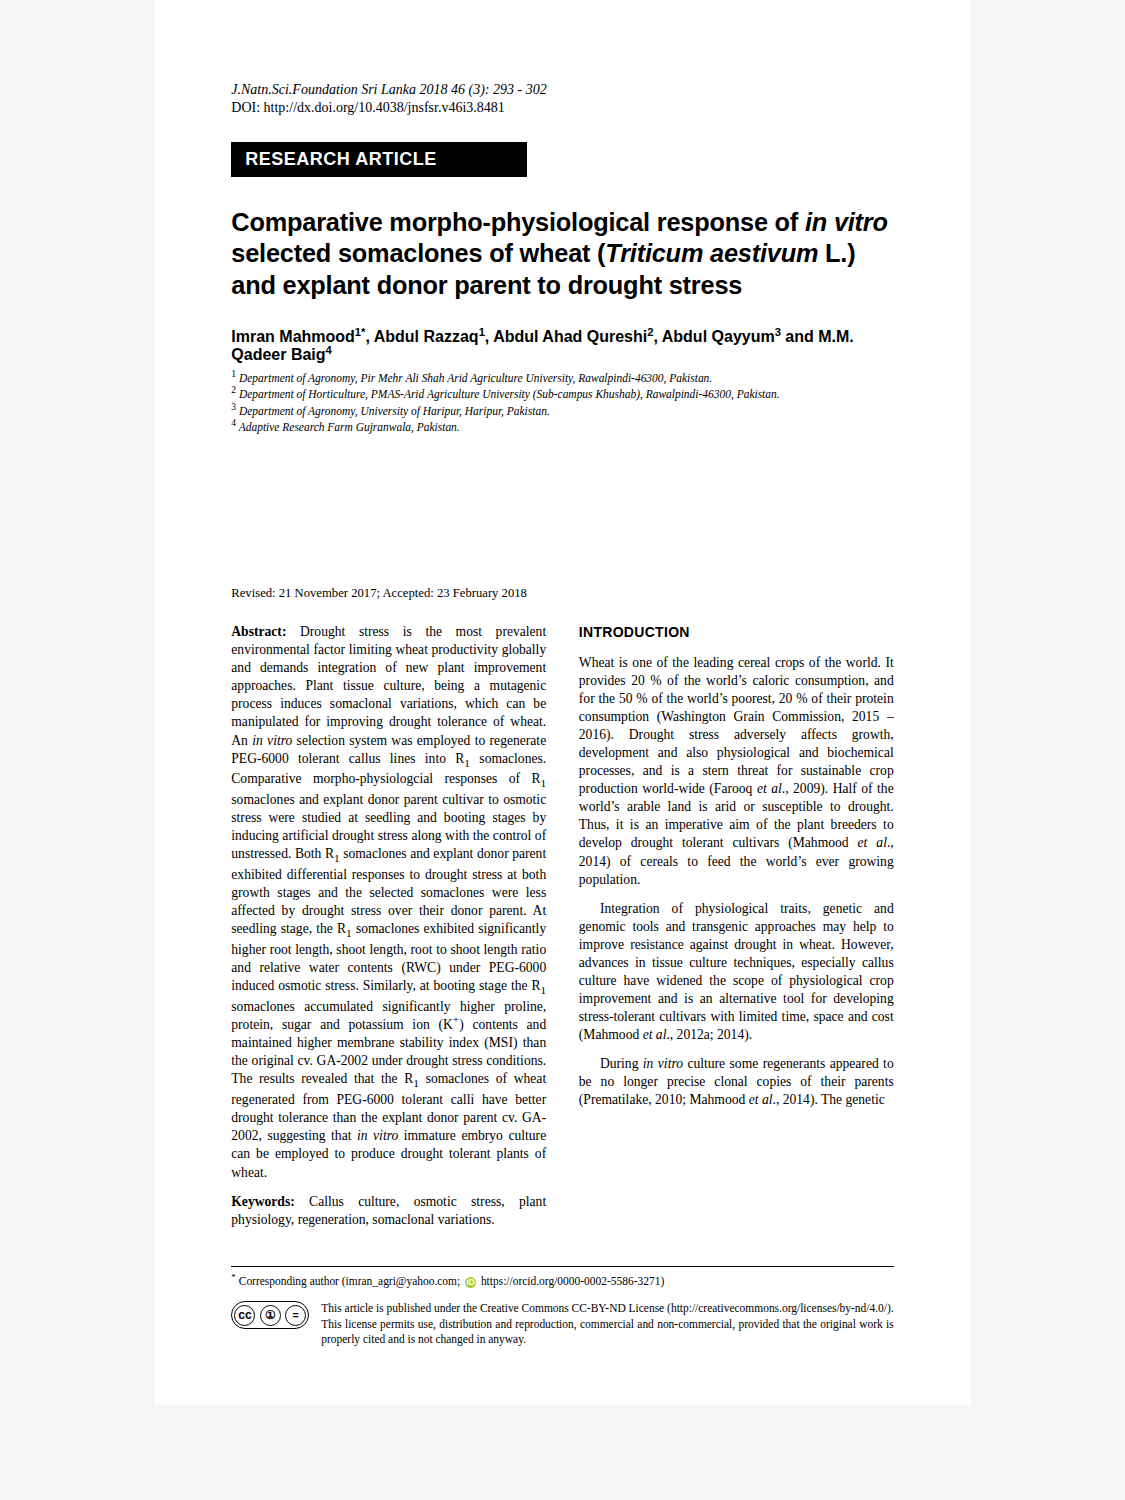J.Natn.Sci.Foundation Sri Lanka 2018 46 (3): 293 - 302
DOI: http://dx.doi.org/10.4038/jnsfsr.v46i3.8481
RESEARCH ARTICLE
Comparative morpho-physiological response of in vitro selected somaclones of wheat (Triticum aestivum L.) and explant donor parent to drought stress
Imran Mahmood1*, Abdul Razzaq1, Abdul Ahad Qureshi2, Abdul Qayyum3 and M.M. Qadeer Baig4
1 Department of Agronomy, Pir Mehr Ali Shah Arid Agriculture University, Rawalpindi-46300, Pakistan.
2 Department of Horticulture, PMAS-Arid Agriculture University (Sub-campus Khushab), Rawalpindi-46300, Pakistan.
3 Department of Agronomy, University of Haripur, Haripur, Pakistan.
4 Adaptive Research Farm Gujranwala, Pakistan.
Revised: 21 November 2017; Accepted: 23 February 2018
Abstract: Drought stress is the most prevalent environmental factor limiting wheat productivity globally and demands integration of new plant improvement approaches. Plant tissue culture, being a mutagenic process induces somaclonal variations, which can be manipulated for improving drought tolerance of wheat. An in vitro selection system was employed to regenerate PEG-6000 tolerant callus lines into R1 somaclones. Comparative morpho-physiologcial responses of R1 somaclones and explant donor parent cultivar to osmotic stress were studied at seedling and booting stages by inducing artificial drought stress along with the control of unstressed. Both R1 somaclones and explant donor parent exhibited differential responses to drought stress at both growth stages and the selected somaclones were less affected by drought stress over their donor parent. At seedling stage, the R1 somaclones exhibited significantly higher root length, shoot length, root to shoot length ratio and relative water contents (RWC) under PEG-6000 induced osmotic stress. Similarly, at booting stage the R1 somaclones accumulated significantly higher proline, protein, sugar and potassium ion (K+) contents and maintained higher membrane stability index (MSI) than the original cv. GA-2002 under drought stress conditions. The results revealed that the R1 somaclones of wheat regenerated from PEG-6000 tolerant calli have better drought tolerance than the explant donor parent cv. GA-2002, suggesting that in vitro immature embryo culture can be employed to produce drought tolerant plants of wheat.
Keywords: Callus culture, osmotic stress, plant physiology, regeneration, somaclonal variations.
INTRODUCTION
Wheat is one of the leading cereal crops of the world. It provides 20 % of the world’s caloric consumption, and for the 50 % of the world’s poorest, 20 % of their protein consumption (Washington Grain Commission, 2015 – 2016). Drought stress adversely affects growth, development and also physiological and biochemical processes, and is a stern threat for sustainable crop production world-wide (Farooq et al., 2009). Half of the world’s arable land is arid or susceptible to drought. Thus, it is an imperative aim of the plant breeders to develop drought tolerant cultivars (Mahmood et al., 2014) of cereals to feed the world’s ever growing population.
Integration of physiological traits, genetic and genomic tools and transgenic approaches may help to improve resistance against drought in wheat. However, advances in tissue culture techniques, especially callus culture have widened the scope of physiological crop improvement and is an alternative tool for developing stress-tolerant cultivars with limited time, space and cost (Mahmood et al., 2012a; 2014).
During in vitro culture some regenerants appeared to be no longer precise clonal copies of their parents (Prematilake, 2010; Mahmood et al., 2014). The genetic
* Corresponding author (imran_agri@yahoo.com; iD https://orcid.org/0000-0002-5586-3271)
cc
①
=
This article is published under the Creative Commons CC-BY-ND License (http://creativecommons.org/licenses/by-nd/4.0/). This license permits use, distribution and reproduction, commercial and non-commercial, provided that the original work is properly cited and is not changed in anyway.